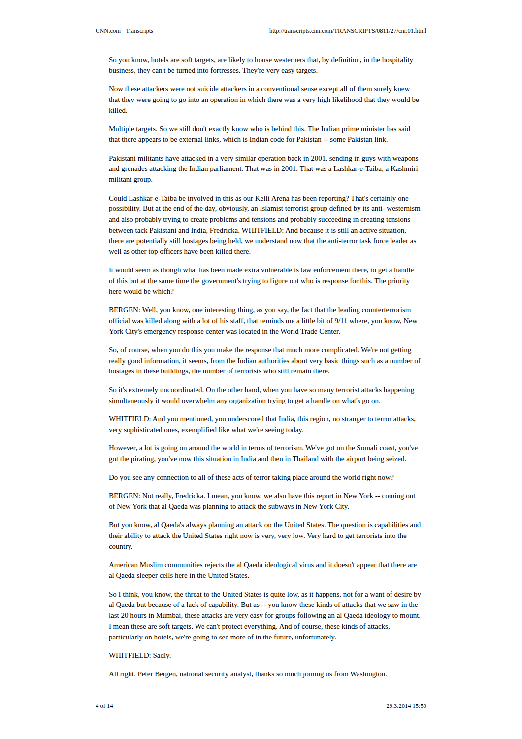CNN.com - Transcripts
http://transcripts.cnn.com/TRANSCRIPTS/0811/27/cnr.01.html
So you know, hotels are soft targets, are likely to house westerners that, by definition, in the hospitality business, they can't be turned into fortresses. They're very easy targets.
Now these attackers were not suicide attackers in a conventional sense except all of them surely knew that they were going to go into an operation in which there was a very high likelihood that they would be killed.
Multiple targets. So we still don't exactly know who is behind this. The Indian prime minister has said that there appears to be external links, which is Indian code for Pakistan -- some Pakistan link.
Pakistani militants have attacked in a very similar operation back in 2001, sending in guys with weapons and grenades attacking the Indian parliament. That was in 2001. That was a Lashkar-e-Taiba, a Kashmiri militant group.
Could Lashkar-e-Taiba be involved in this as our Kelli Arena has been reporting? That's certainly one possibility. But at the end of the day, obviously, an Islamist terrorist group defined by its anti- westernism and also probably trying to create problems and tensions and probably succeeding in creating tensions between tack Pakistani and India, Fredricka. WHITFIELD: And because it is still an active situation, there are potentially still hostages being held, we understand now that the anti-terror task force leader as well as other top officers have been killed there.
It would seem as though what has been made extra vulnerable is law enforcement there, to get a handle of this but at the same time the government's trying to figure out who is response for this. The priority here would be which?
BERGEN: Well, you know, one interesting thing, as you say, the fact that the leading counterterrorism official was killed along with a lot of his staff, that reminds me a little bit of 9/11 where, you know, New York City's emergency response center was located in the World Trade Center.
So, of course, when you do this you make the response that much more complicated. We're not getting really good information, it seems, from the Indian authorities about very basic things such as a number of hostages in these buildings, the number of terrorists who still remain there.
So it's extremely uncoordinated. On the other hand, when you have so many terrorist attacks happening simultaneously it would overwhelm any organization trying to get a handle on what's go on.
WHITFIELD: And you mentioned, you underscored that India, this region, no stranger to terror attacks, very sophisticated ones, exemplified like what we're seeing today.
However, a lot is going on around the world in terms of terrorism. We've got on the Somali coast, you've got the pirating, you've now this situation in India and then in Thailand with the airport being seized.
Do you see any connection to all of these acts of terror taking place around the world right now?
BERGEN: Not really, Fredricka. I mean, you know, we also have this report in New York -- coming out of New York that al Qaeda was planning to attack the subways in New York City.
But you know, al Qaeda's always planning an attack on the United States. The question is capabilities and their ability to attack the United States right now is very, very low. Very hard to get terrorists into the country.
American Muslim communities rejects the al Qaeda ideological virus and it doesn't appear that there are al Qaeda sleeper cells here in the United States.
So I think, you know, the threat to the United States is quite low, as it happens, not for a want of desire by al Qaeda but because of a lack of capability. But as -- you know these kinds of attacks that we saw in the last 20 hours in Mumbai, these attacks are very easy for groups following an al Qaeda ideology to mount. I mean these are soft targets. We can't protect everything. And of course, these kinds of attacks, particularly on hotels, we're going to see more of in the future, unfortunately.
WHITFIELD: Sadly.
All right. Peter Bergen, national security analyst, thanks so much joining us from Washington.
4 of 14
29.3.2014 15:59